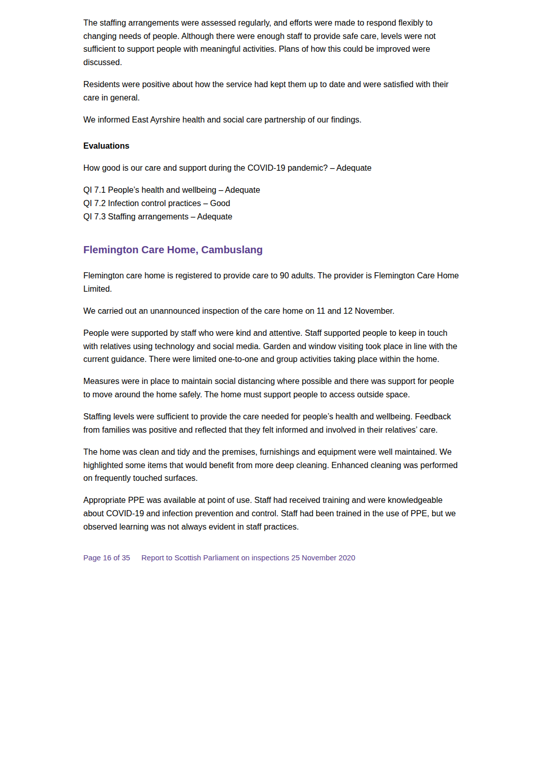The staffing arrangements were assessed regularly, and efforts were made to respond flexibly to changing needs of people. Although there were enough staff to provide safe care, levels were not sufficient to support people with meaningful activities. Plans of how this could be improved were discussed.
Residents were positive about how the service had kept them up to date and were satisfied with their care in general.
We informed East Ayrshire health and social care partnership of our findings.
Evaluations
How good is our care and support during the COVID-19 pandemic? – Adequate
QI 7.1 People’s health and wellbeing – Adequate
QI 7.2 Infection control practices – Good
QI 7.3 Staffing arrangements – Adequate
Flemington Care Home, Cambuslang
Flemington care home is registered to provide care to 90 adults. The provider is Flemington Care Home Limited.
We carried out an unannounced inspection of the care home on 11 and 12 November.
People were supported by staff who were kind and attentive. Staff supported people to keep in touch with relatives using technology and social media. Garden and window visiting took place in line with the current guidance. There were limited one-to-one and group activities taking place within the home.
Measures were in place to maintain social distancing where possible and there was support for people to move around the home safely. The home must support people to access outside space.
Staffing levels were sufficient to provide the care needed for people’s health and wellbeing. Feedback from families was positive and reflected that they felt informed and involved in their relatives’ care.
The home was clean and tidy and the premises, furnishings and equipment were well maintained. We highlighted some items that would benefit from more deep cleaning. Enhanced cleaning was performed on frequently touched surfaces.
Appropriate PPE was available at point of use. Staff had received training and were knowledgeable about COVID-19 and infection prevention and control. Staff had been trained in the use of PPE, but we observed learning was not always evident in staff practices.
Page 16 of 35 Report to Scottish Parliament on inspections 25 November 2020